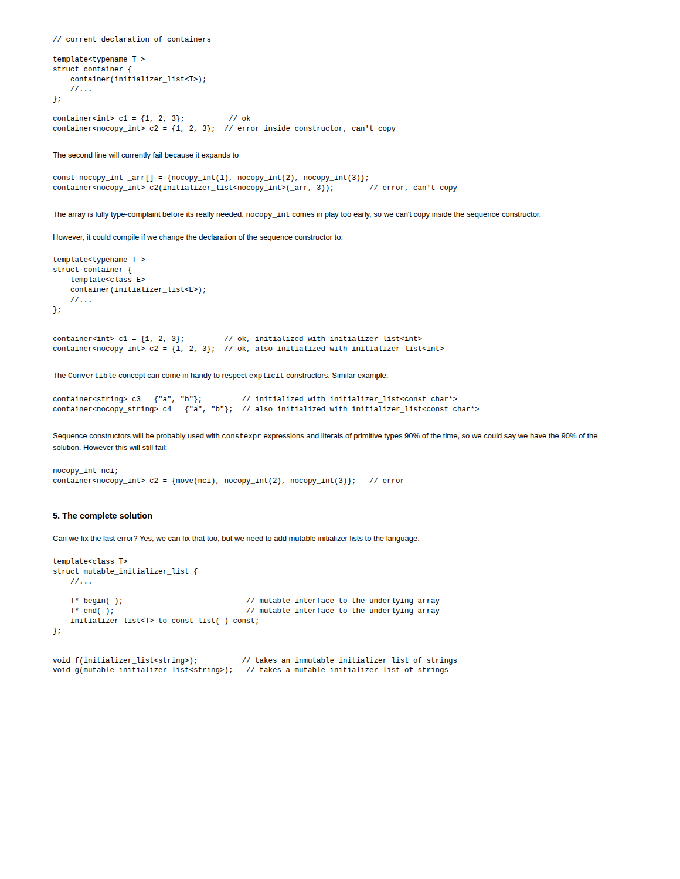// current declaration of containers

template<typename T >
struct container {
    container(initializer_list<T>);
    //...
};

container<int> c1 = {1, 2, 3};          // ok
container<nocopy_int> c2 = {1, 2, 3};  // error inside constructor, can't copy
The second line will currently fail because it expands to
const nocopy_int _arr[] = {nocopy_int(1), nocopy_int(2), nocopy_int(3)};
container<nocopy_int> c2(initializer_list<nocopy_int>(_arr, 3));        // error, can't copy
The array is fully type-complaint before its really needed. nocopy_int comes in play too early, so we can't copy inside the sequence constructor.
However, it could compile if we change the declaration of the sequence constructor to:
template<typename T >
struct container {
    template<class E>
    container(initializer_list<E>);
    //...
};


container<int> c1 = {1, 2, 3};         // ok, initialized with initializer_list<int>
container<nocopy_int> c2 = {1, 2, 3};  // ok, also initialized with initializer_list<int>
The Convertible concept can come in handy to respect explicit constructors. Similar example:
container<string> c3 = {"a", "b"};         // initialized with initializer_list<const char*>
container<nocopy_string> c4 = {"a", "b"};  // also initialized with initializer_list<const char*>
Sequence constructors will be probably used with constexpr expressions and literals of primitive types 90% of the time, so we could say we have the 90% of the solution. However this will still fail:
nocopy_int nci;
container<nocopy_int> c2 = {move(nci), nocopy_int(2), nocopy_int(3)};   // error
5. The complete solution
Can we fix the last error? Yes, we can fix that too, but we need to add mutable initializer lists to the language.
template<class T>
struct mutable_initializer_list {
    //...

    T* begin( );                            // mutable interface to the underlying array
    T* end( );                              // mutable interface to the underlying array
    initializer_list<T> to_const_list( ) const;
};


void f(initializer_list<string>);          // takes an inmutable initializer list of strings
void g(mutable_initializer_list<string>);   // takes a mutable initializer list of strings